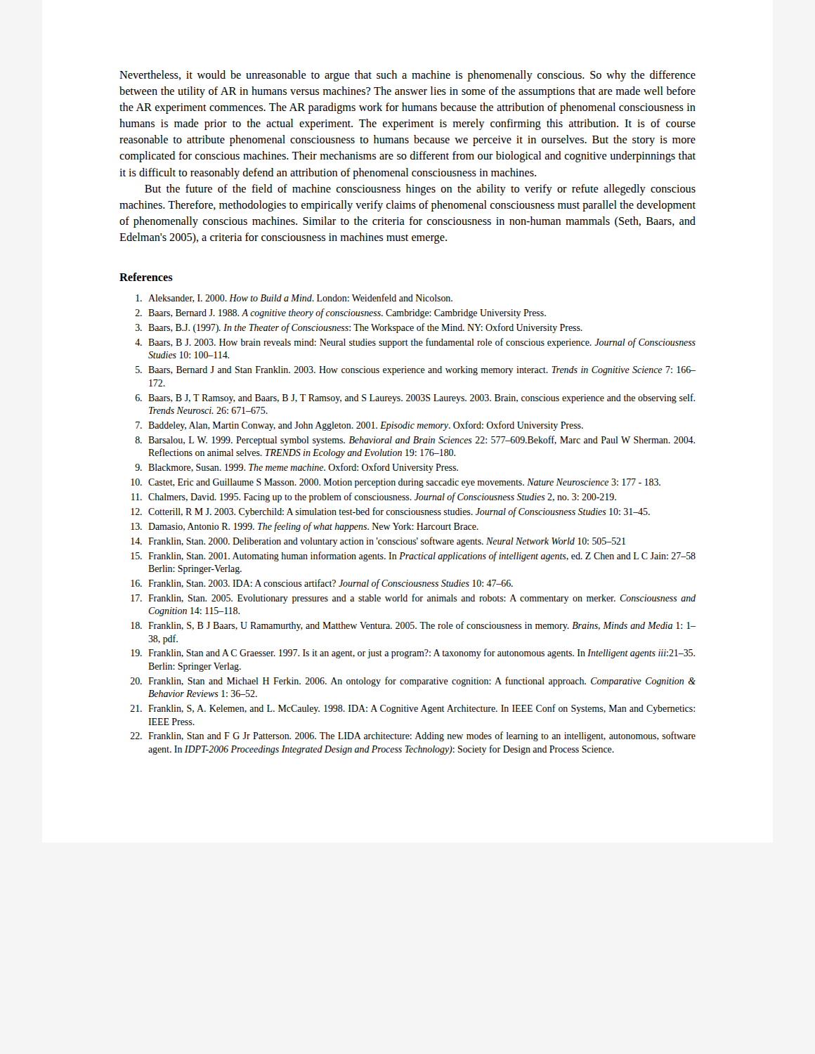Nevertheless, it would be unreasonable to argue that such a machine is phenomenally conscious. So why the difference between the utility of AR in humans versus machines? The answer lies in some of the assumptions that are made well before the AR experiment commences. The AR paradigms work for humans because the attribution of phenomenal consciousness in humans is made prior to the actual experiment. The experiment is merely confirming this attribution. It is of course reasonable to attribute phenomenal consciousness to humans because we perceive it in ourselves. But the story is more complicated for conscious machines. Their mechanisms are so different from our biological and cognitive underpinnings that it is difficult to reasonably defend an attribution of phenomenal consciousness in machines.
But the future of the field of machine consciousness hinges on the ability to verify or refute allegedly conscious machines. Therefore, methodologies to empirically verify claims of phenomenal consciousness must parallel the development of phenomenally conscious machines. Similar to the criteria for consciousness in non-human mammals (Seth, Baars, and Edelman's 2005), a criteria for consciousness in machines must emerge.
References
Aleksander, I. 2000. How to Build a Mind. London: Weidenfeld and Nicolson.
Baars, Bernard J. 1988. A cognitive theory of consciousness. Cambridge: Cambridge University Press.
Baars, B.J. (1997). In the Theater of Consciousness: The Workspace of the Mind. NY: Oxford University Press.
Baars, B J. 2003. How brain reveals mind: Neural studies support the fundamental role of conscious experience. Journal of Consciousness Studies 10: 100–114.
Baars, Bernard J and Stan Franklin. 2003. How conscious experience and working memory interact. Trends in Cognitive Science 7: 166–172.
Baars, B J, T Ramsoy, and Baars, B J, T Ramsoy, and S Laureys. 2003S Laureys. 2003. Brain, conscious experience and the observing self. Trends Neurosci. 26: 671–675.
Baddeley, Alan, Martin Conway, and John Aggleton. 2001. Episodic memory. Oxford: Oxford University Press.
Barsalou, L W. 1999. Perceptual symbol systems. Behavioral and Brain Sciences 22: 577–609.Bekoff, Marc and Paul W Sherman. 2004. Reflections on animal selves. TRENDS in Ecology and Evolution 19: 176–180.
Blackmore, Susan. 1999. The meme machine. Oxford: Oxford University Press.
Castet, Eric and Guillaume S Masson. 2000. Motion perception during saccadic eye movements. Nature Neuroscience 3: 177 - 183.
Chalmers, David. 1995. Facing up to the problem of consciousness. Journal of Consciousness Studies 2, no. 3: 200-219.
Cotterill, R M J. 2003. Cyberchild: A simulation test-bed for consciousness studies. Journal of Consciousness Studies 10: 31–45.
Damasio, Antonio R. 1999. The feeling of what happens. New York: Harcourt Brace.
Franklin, Stan. 2000. Deliberation and voluntary action in 'conscious' software agents. Neural Network World 10: 505–521
Franklin, Stan. 2001. Automating human information agents. In Practical applications of intelligent agents, ed. Z Chen and L C Jain: 27–58 Berlin: Springer-Verlag.
Franklin, Stan. 2003. IDA: A conscious artifact? Journal of Consciousness Studies 10: 47–66.
Franklin, Stan. 2005. Evolutionary pressures and a stable world for animals and robots: A commentary on merker. Consciousness and Cognition 14: 115–118.
Franklin, S, B J Baars, U Ramamurthy, and Matthew Ventura. 2005. The role of consciousness in memory. Brains, Minds and Media 1: 1–38, pdf.
Franklin, Stan and A C Graesser. 1997. Is it an agent, or just a program?: A taxonomy for autonomous agents. In Intelligent agents iii:21–35. Berlin: Springer Verlag.
Franklin, Stan and Michael H Ferkin. 2006. An ontology for comparative cognition: A functional approach. Comparative Cognition & Behavior Reviews 1: 36–52.
Franklin, S, A. Kelemen, and L. McCauley. 1998. IDA: A Cognitive Agent Architecture. In IEEE Conf on Systems, Man and Cybernetics: IEEE Press.
Franklin, Stan and F G Jr Patterson. 2006. The LIDA architecture: Adding new modes of learning to an intelligent, autonomous, software agent. In IDPT-2006 Proceedings Integrated Design and Process Technology): Society for Design and Process Science.